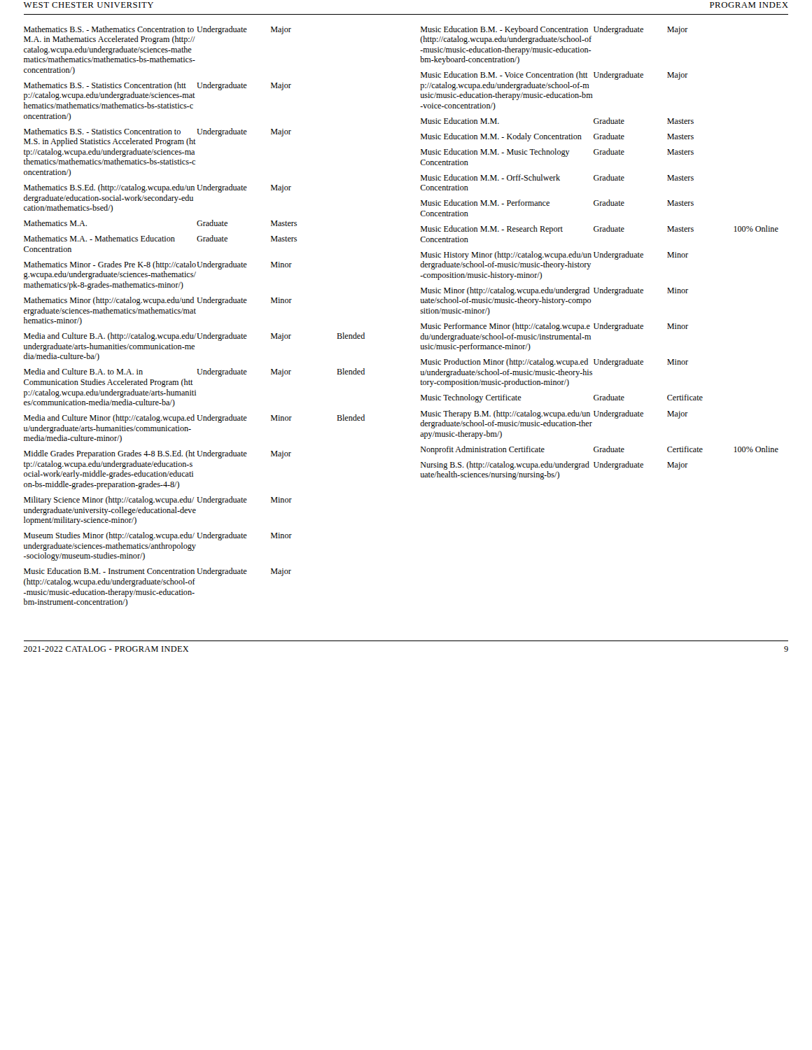West Chester University
Program Index
| Mathematics B.S. - Mathematics Concentration to M.A. in Mathematics Accelerated Program ( http://catalog.wcupa.edu/undergraduate/sciences-mathematics/mathematics/mathematics-bs-mathematics-concentration/ ) | Undergraduate | Major | |
| Mathematics B.S. - Statistics Concentration ( http://catalog.wcupa.edu/undergraduate/sciences-mathematics/mathematics/mathematics-bs-statistics-concentration/ ) | Undergraduate | Major | |
| Mathematics B.S. - Statistics Concentration to M.S. in Applied Statistics Accelerated Program ( http://catalog.wcupa.edu/undergraduate/sciences-mathematics/mathematics/mathematics-bs-statistics-concentration/ ) | Undergraduate | Major | |
| Mathematics B.S.Ed. ( http://catalog.wcupa.edu/undergraduate/education-social-work/secondary-education/mathematics-bsed/ ) | Undergraduate | Major | |
| Mathematics M.A. | Graduate | Masters | |
| Mathematics M.A. - Mathematics Education Concentration | Graduate | Masters | |
| Mathematics Minor - Grades Pre K-8 ( http://catalog.wcupa.edu/undergraduate/sciences-mathematics/mathematics/pk-8-grades-mathematics-minor/ ) | Undergraduate | Minor | |
| Mathematics Minor ( http://catalog.wcupa.edu/undergraduate/sciences-mathematics/mathematics/mathematics-minor/ ) | Undergraduate | Minor | |
| Media and Culture B.A. ( http://catalog.wcupa.edu/undergraduate/arts-humanities/communication-media/media-culture-ba/ ) | Undergraduate | Major | Blended |
| Media and Culture B.A. to M.A. in Communication Studies Accelerated Program ( http://catalog.wcupa.edu/undergraduate/arts-humanities/communication-media/media-culture-ba/ ) | Undergraduate | Major | Blended |
| Media and Culture Minor ( http://catalog.wcupa.edu/undergraduate/arts-humanities/communication-media/media-culture-minor/ ) | Undergraduate | Minor | Blended |
| Middle Grades Preparation Grades 4-8 B.S.Ed. ( http://catalog.wcupa.edu/undergraduate/education-social-work/early-middle-grades-education/education-bs-middle-grades-preparation-grades-4-8/ ) | Undergraduate | Major | |
| Military Science Minor ( http://catalog.wcupa.edu/undergraduate/university-college/educational-development/military-science-minor/ ) | Undergraduate | Minor | |
| Museum Studies Minor ( http://catalog.wcupa.edu/undergraduate/sciences-mathematics/anthropology-sociology/museum-studies-minor/ ) | Undergraduate | Minor | |
| Music Education B.M. - Instrument Concentration ( http://catalog.wcupa.edu/undergraduate/school-of-music/music-education-therapy/music-education-bm-instrument-concentration/ ) | Undergraduate | Major | |
| Music Education B.M. - Keyboard Concentration ( http://catalog.wcupa.edu/undergraduate/school-of-music/music-education-therapy/music-education-bm-keyboard-concentration/ ) | Undergraduate | Major | |
| Music Education B.M. - Voice Concentration ( http://catalog.wcupa.edu/undergraduate/school-of-music/music-education-therapy/music-education-bm-voice-concentration/ ) | Undergraduate | Major | |
| Music Education M.M. | Graduate | Masters | |
| Music Education M.M. - Kodaly Concentration | Graduate | Masters | |
| Music Education M.M. - Music Technology Concentration | Graduate | Masters | |
| Music Education M.M. - Orff-Schulwerk Concentration | Graduate | Masters | |
| Music Education M.M. - Performance Concentration | Graduate | Masters | |
| Music Education M.M. - Research Report Concentration | Graduate | Masters | 100% Online |
| Music History Minor ( http://catalog.wcupa.edu/undergraduate/school-of-music/music-theory-history-composition/music-history-minor/ ) | Undergraduate | Minor | |
| Music Minor ( http://catalog.wcupa.edu/undergraduate/school-of-music/music-theory-history-composition/music-minor/ ) | Undergraduate | Minor | |
| Music Performance Minor ( http://catalog.wcupa.edu/undergraduate/school-of-music/instrumental-music/music-performance-minor/ ) | Undergraduate | Minor | |
| Music Production Minor ( http://catalog.wcupa.edu/undergraduate/school-of-music/music-theory-history-composition/music-production-minor/ ) | Undergraduate | Minor | |
| Music Technology Certificate | Graduate | Certificate | |
| Music Therapy B.M. ( http://catalog.wcupa.edu/undergraduate/school-of-music/music-education-therapy/music-therapy-bm/ ) | Undergraduate | Major | |
| Nonprofit Administration Certificate | Graduate | Certificate | 100% Online |
| Nursing B.S. ( http://catalog.wcupa.edu/undergraduate/health-sciences/nursing/nursing-bs/ ) | Undergraduate | Major | |
2021-2022 Catalog - Program Index
9